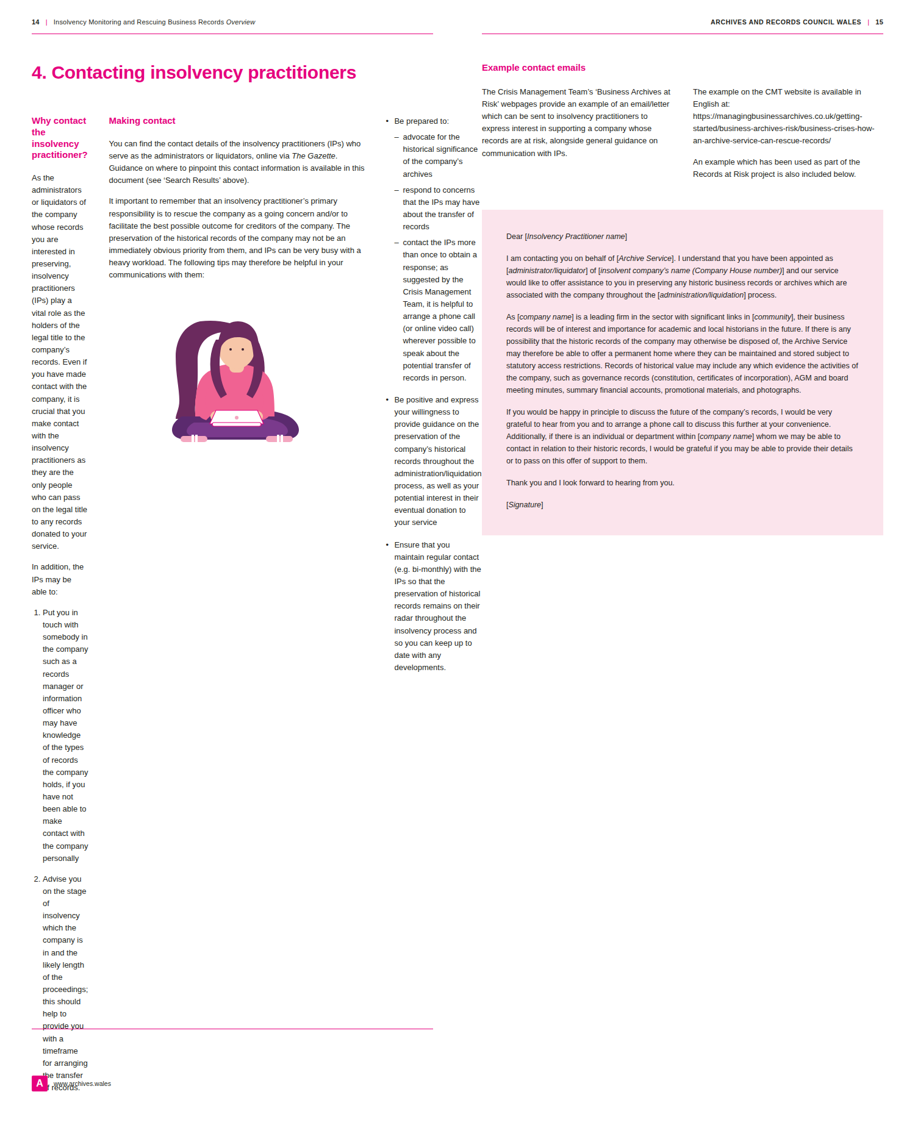14 | Insolvency Monitoring and Rescuing Business Records Overview
4. Contacting insolvency practitioners
Why contact the insolvency
practitioner?
As the administrators or liquidators of the company whose records you are interested in preserving, insolvency practitioners (IPs) play a vital role as the holders of the legal title to the company’s records. Even if you have made contact with the company, it is crucial that you make contact with the insolvency practitioners as they are the only people who can pass on the legal title to any records donated to your service.
In addition, the IPs may be able to:
Put you in touch with somebody in the company such as a records manager or information officer who may have knowledge of the types of records the company holds, if you have not been able to make contact with the company personally
Advise you on the stage of insolvency which the company is in and the likely length of the proceedings; this should help to provide you with a timeframe for arranging the transfer of records.
Making contact
You can find the contact details of the insolvency practitioners (IPs) who serve as the administrators or liquidators, online via The Gazette. Guidance on where to pinpoint this contact information is available in this document (see ‘Search Results’ above).
It important to remember that an insolvency practitioner’s primary responsibility is to rescue the company as a going concern and/or to facilitate the best possible outcome for creditors of the company. The preservation of the historical records of the company may not be an immediately obvious priority from them, and IPs can be very busy with a heavy workload. The following tips may therefore be helpful in your communications with them:
Be prepared to:
advocate for the historical significance of the company’s archives
respond to concerns that the IPs may have about the transfer of records
contact the IPs more than once to obtain a response; as suggested by the Crisis Management Team, it is helpful to arrange a phone call (or online video call) wherever possible to speak about the potential transfer of records in person.
Be positive and express your willingness to provide guidance on the preservation of the company’s historical records throughout the administration/liquidation process, as well as your potential interest in their eventual donation to your service
Ensure that you maintain regular contact (e.g. bi-monthly) with the IPs so that the preservation of historical records remains on their radar throughout the insolvency process and so you can keep up to date with any developments.
A
www.archives.wales
ARCHIVES AND RECORDS COUNCIL WALES | 15
Example contact emails
The Crisis Management Team’s ‘Business Archives at Risk’ webpages provide an example of an email/letter which can be sent to insolvency practitioners to express interest in supporting a company whose records are at risk, alongside general guidance on communication with IPs.
The example on the CMT website is available in English at: https://managingbusinessarchives.co.uk/getting-started/business-archives-risk/business-crises-how-an-archive-service-can-rescue-records/
An example which has been used as part of the Records at Risk project is also included below.
Dear [Insolvency Practitioner name]
I am contacting you on behalf of [Archive Service]. I understand that you have been appointed as [administrator/liquidator] of [insolvent company’s name (Company House number)] and our service would like to offer assistance to you in preserving any historic business records or archives which are associated with the company throughout the [administration/liquidation] process.
As [company name] is a leading firm in the sector with significant links in [community], their business records will be of interest and importance for academic and local historians in the future. If there is any possibility that the historic records of the company may otherwise be disposed of, the Archive Service may therefore be able to offer a permanent home where they can be maintained and stored subject to statutory access restrictions. Records of historical value may include any which evidence the activities of the company, such as governance records (constitution, certificates of incorporation), AGM and board meeting minutes, summary financial accounts, promotional materials, and photographs.
If you would be happy in principle to discuss the future of the company’s records, I would be very grateful to hear from you and to arrange a phone call to discuss this further at your convenience. Additionally, if there is an individual or department within [company name] whom we may be able to contact in relation to their historic records, I would be grateful if you may be able to provide their details or to pass on this offer of support to them.
Thank you and I look forward to hearing from you.
[Signature]